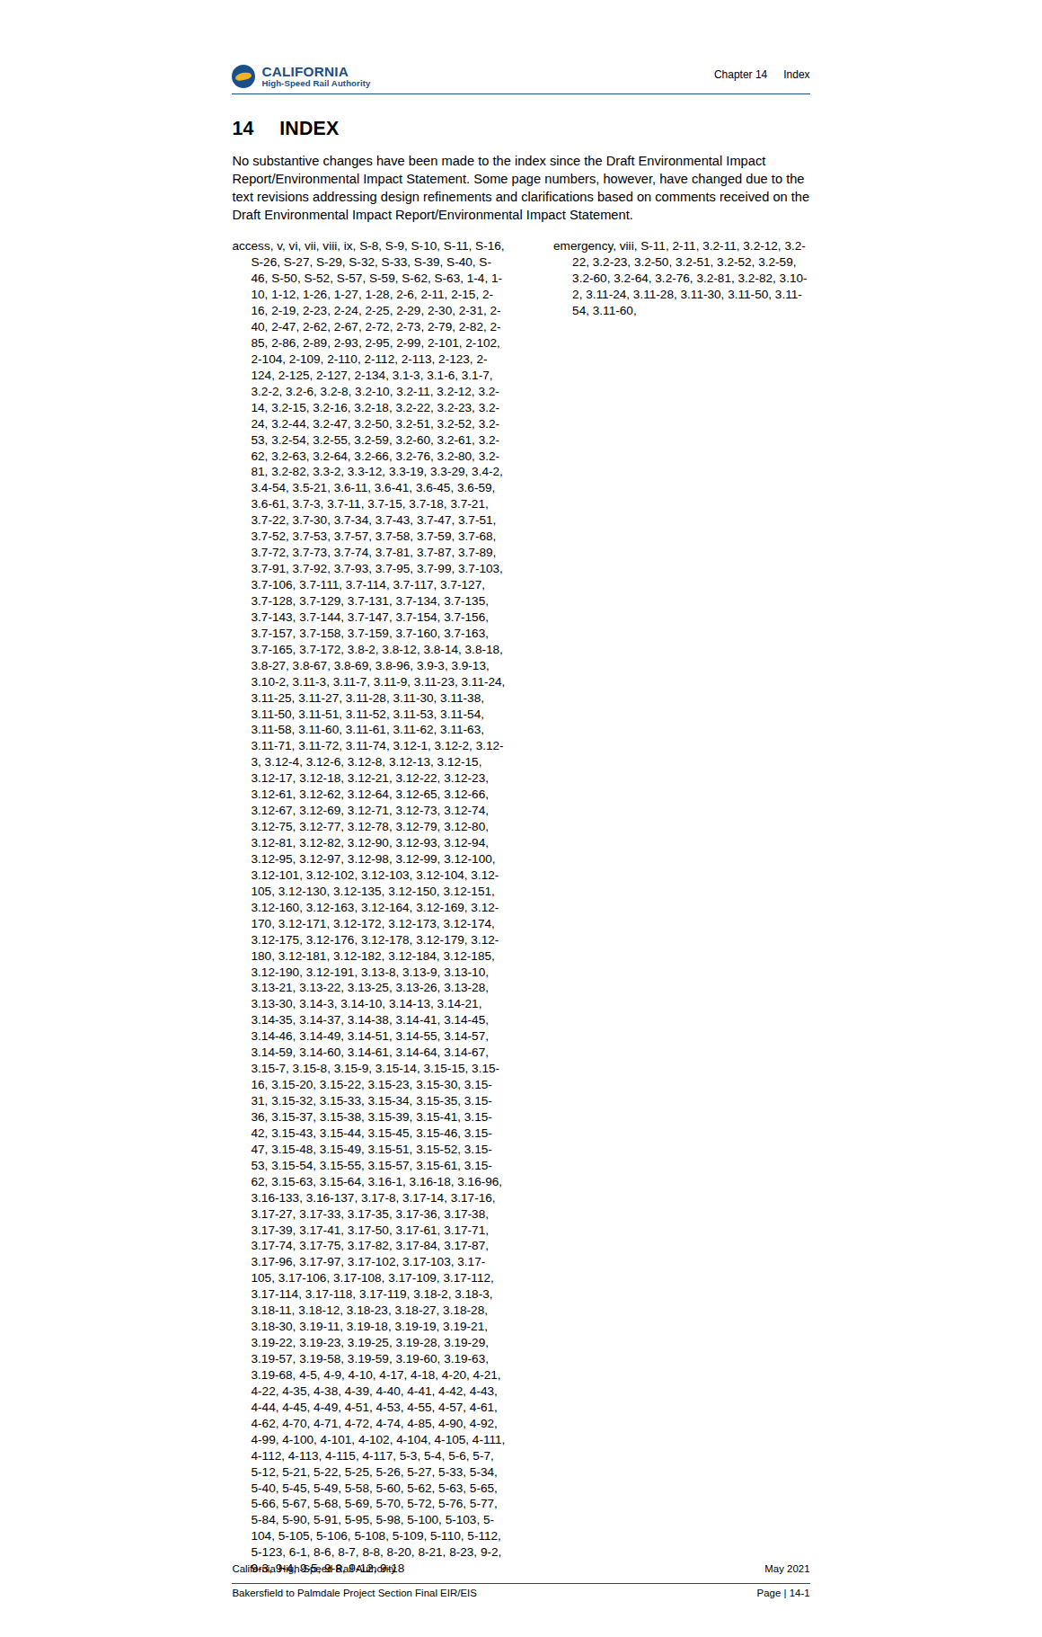CALIFORNIA
High-Speed Rail Authority
Chapter 14 Index
14 INDEX
No substantive changes have been made to the index since the Draft Environmental Impact Report/Environmental Impact Statement. Some page numbers, however, have changed due to the text revisions addressing design refinements and clarifications based on comments received on the Draft Environmental Impact Report/Environmental Impact Statement.
access, v, vi, vii, viii, ix, S-8, S-9, S-10, S-11, S-16, S-26, S-27, S-29, S-32, S-33, S-39, S-40, S-46, S-50, S-52, S-57, S-59, S-62, S-63, 1-4, 1-10, 1-12, 1-26, 1-27, 1-28, 2-6, 2-11, 2-15, 2-16, 2-19, 2-23, 2-24, 2-25, 2-29, 2-30, 2-31, 2-40, 2-47, 2-62, 2-67, 2-72, 2-73, 2-79, 2-82, 2-85, 2-86, 2-89, 2-93, 2-95, 2-99, 2-101, 2-102, 2-104, 2-109, 2-110, 2-112, 2-113, 2-123, 2-124, 2-125, 2-127, 2-134, 3.1-3, 3.1-6, 3.1-7, 3.2-2, 3.2-6, 3.2-8, 3.2-10, 3.2-11, 3.2-12, 3.2-14, 3.2-15, 3.2-16, 3.2-18, 3.2-22, 3.2-23, 3.2-24, 3.2-44, 3.2-47, 3.2-50, 3.2-51, 3.2-52, 3.2-53, 3.2-54, 3.2-55, 3.2-59, 3.2-60, 3.2-61, 3.2-62, 3.2-63, 3.2-64, 3.2-66, 3.2-76, 3.2-80, 3.2-81, 3.2-82, 3.3-2, 3.3-12, 3.3-19, 3.3-29, 3.4-2, 3.4-54, 3.5-21, 3.6-11, 3.6-41, 3.6-45, 3.6-59, 3.6-61, 3.7-3, 3.7-11, 3.7-15, 3.7-18, 3.7-21, 3.7-22, 3.7-30, 3.7-34, 3.7-43, 3.7-47, 3.7-51, 3.7-52, 3.7-53, 3.7-57, 3.7-58, 3.7-59, 3.7-68, 3.7-72, 3.7-73, 3.7-74, 3.7-81, 3.7-87, 3.7-89, 3.7-91, 3.7-92, 3.7-93, 3.7-95, 3.7-99, 3.7-103, 3.7-106, 3.7-111, 3.7-114, 3.7-117, 3.7-127, 3.7-128, 3.7-129, 3.7-131, 3.7-134, 3.7-135, 3.7-143, 3.7-144, 3.7-147, 3.7-154, 3.7-156, 3.7-157, 3.7-158, 3.7-159, 3.7-160, 3.7-163, 3.7-165, 3.7-172, 3.8-2, 3.8-12, 3.8-14, 3.8-18, 3.8-27, 3.8-67, 3.8-69, 3.8-96, 3.9-3, 3.9-13, 3.10-2, 3.11-3, 3.11-7, 3.11-9, 3.11-23, 3.11-24, 3.11-25, 3.11-27, 3.11-28, 3.11-30, 3.11-38, 3.11-50, 3.11-51, 3.11-52, 3.11-53, 3.11-54, 3.11-58, 3.11-60, 3.11-61, 3.11-62, 3.11-63, 3.11-71, 3.11-72, 3.11-74, 3.12-1, 3.12-2, 3.12-3, 3.12-4, 3.12-6, 3.12-8, 3.12-13, 3.12-15, 3.12-17, 3.12-18, 3.12-21, 3.12-22, 3.12-23, 3.12-61, 3.12-62, 3.12-64, 3.12-65, 3.12-66, 3.12-67, 3.12-69, 3.12-71, 3.12-73, 3.12-74, 3.12-75, 3.12-77, 3.12-78, 3.12-79, 3.12-80, 3.12-81, 3.12-82, 3.12-90, 3.12-93, 3.12-94, 3.12-95, 3.12-97, 3.12-98, 3.12-99, 3.12-100, 3.12-101, 3.12-102, 3.12-103, 3.12-104, 3.12-105, 3.12-130, 3.12-135, 3.12-150, 3.12-151, 3.12-160, 3.12-163, 3.12-164, 3.12-169, 3.12-170, 3.12-171, 3.12-172, 3.12-173, 3.12-174, 3.12-175, 3.12-176, 3.12-178, 3.12-179, 3.12-180, 3.12-181, 3.12-182, 3.12-184, 3.12-185, 3.12-190, 3.12-191, 3.13-8, 3.13-9, 3.13-10, 3.13-21, 3.13-22, 3.13-25, 3.13-26, 3.13-28, 3.13-30, 3.14-3, 3.14-10, 3.14-13, 3.14-21, 3.14-35, 3.14-37, 3.14-38, 3.14-41, 3.14-45, 3.14-46, 3.14-49, 3.14-51, 3.14-55, 3.14-57, 3.14-59, 3.14-60, 3.14-61, 3.14-64, 3.14-67, 3.15-7, 3.15-8, 3.15-9, 3.15-14, 3.15-15, 3.15-16, 3.15-20, 3.15-22, 3.15-23, 3.15-30, 3.15-31, 3.15-32, 3.15-33, 3.15-34, 3.15-35, 3.15-36, 3.15-37, 3.15-38, 3.15-39, 3.15-41, 3.15-42, 3.15-43, 3.15-44, 3.15-45, 3.15-46, 3.15-47, 3.15-48, 3.15-49, 3.15-51, 3.15-52, 3.15-53, 3.15-54, 3.15-55, 3.15-57, 3.15-61, 3.15-62, 3.15-63, 3.15-64, 3.16-1, 3.16-18, 3.16-96, 3.16-133, 3.16-137, 3.17-8, 3.17-14, 3.17-16, 3.17-27, 3.17-33, 3.17-35, 3.17-36, 3.17-38, 3.17-39, 3.17-41, 3.17-50, 3.17-61, 3.17-71, 3.17-74, 3.17-75, 3.17-82, 3.17-84, 3.17-87, 3.17-96, 3.17-97, 3.17-102, 3.17-103, 3.17-105, 3.17-106, 3.17-108, 3.17-109, 3.17-112, 3.17-114, 3.17-118, 3.17-119, 3.18-2, 3.18-3, 3.18-11, 3.18-12, 3.18-23, 3.18-27, 3.18-28, 3.18-30, 3.19-11, 3.19-18, 3.19-19, 3.19-21, 3.19-22, 3.19-23, 3.19-25, 3.19-28, 3.19-29, 3.19-57, 3.19-58, 3.19-59, 3.19-60, 3.19-63, 3.19-68, 4-5, 4-9, 4-10, 4-17, 4-18, 4-20, 4-21, 4-22, 4-35, 4-38, 4-39, 4-40, 4-41, 4-42, 4-43, 4-44, 4-45, 4-49, 4-51, 4-53, 4-55, 4-57, 4-61, 4-62, 4-70, 4-71, 4-72, 4-74, 4-85, 4-90, 4-92, 4-99, 4-100, 4-101, 4-102, 4-104, 4-105, 4-111, 4-112, 4-113, 4-115, 4-117, 5-3, 5-4, 5-6, 5-7, 5-12, 5-21, 5-22, 5-25, 5-26, 5-27, 5-33, 5-34, 5-40, 5-45, 5-49, 5-58, 5-60, 5-62, 5-63, 5-65, 5-66, 5-67, 5-68, 5-69, 5-70, 5-72, 5-76, 5-77, 5-84, 5-90, 5-91, 5-95, 5-98, 5-100, 5-103, 5-104, 5-105, 5-106, 5-108, 5-109, 5-110, 5-112, 5-123, 6-1, 8-6, 8-7, 8-8, 8-20, 8-21, 8-23, 9-2, 9-3, 9-4, 9-5, 9-8, 9-12, 9-18
emergency, viii, S-11, 2-11, 3.2-11, 3.2-12, 3.2-22, 3.2-23, 3.2-50, 3.2-51, 3.2-52, 3.2-59, 3.2-60, 3.2-64, 3.2-76, 3.2-81, 3.2-82, 3.10-2, 3.11-24, 3.11-28, 3.11-30, 3.11-50, 3.11-54, 3.11-60,
California High-Speed Rail Authority
May 2021
Bakersfield to Palmdale Project Section Final EIR/EIS
Page | 14-1